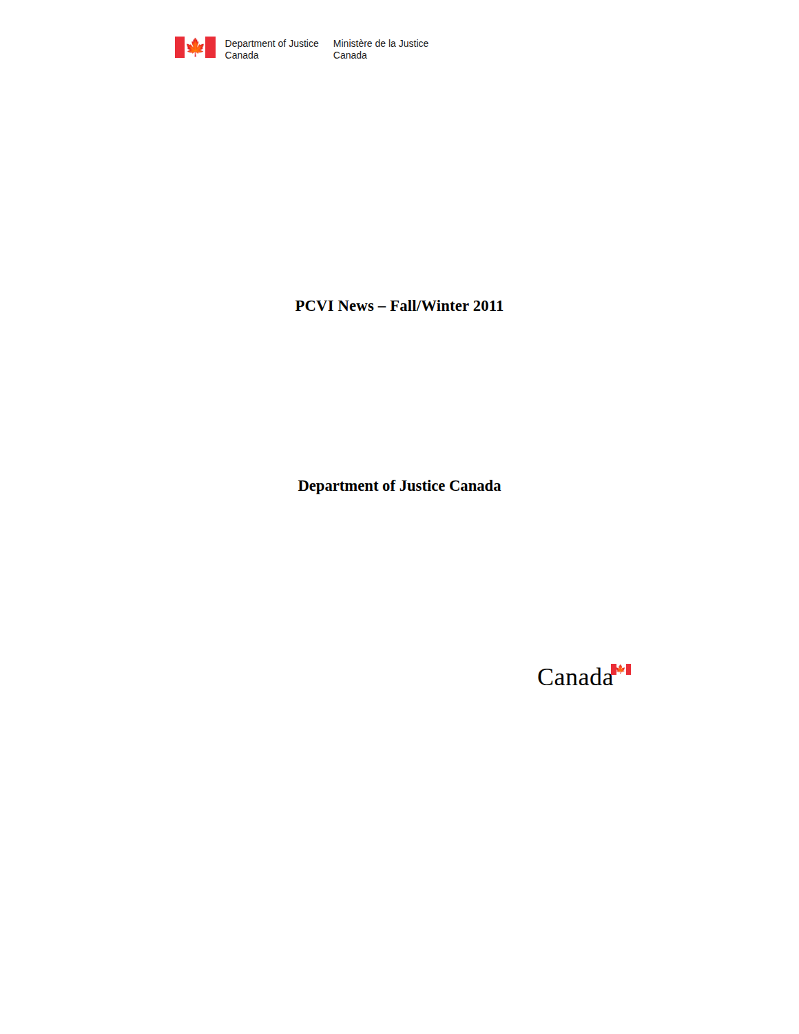🍁
Department of Justice
Canada
Ministère de la Justice
Canada
PCVI News – Fall/Winter 2011
Department of Justice Canada
Canada 🍁